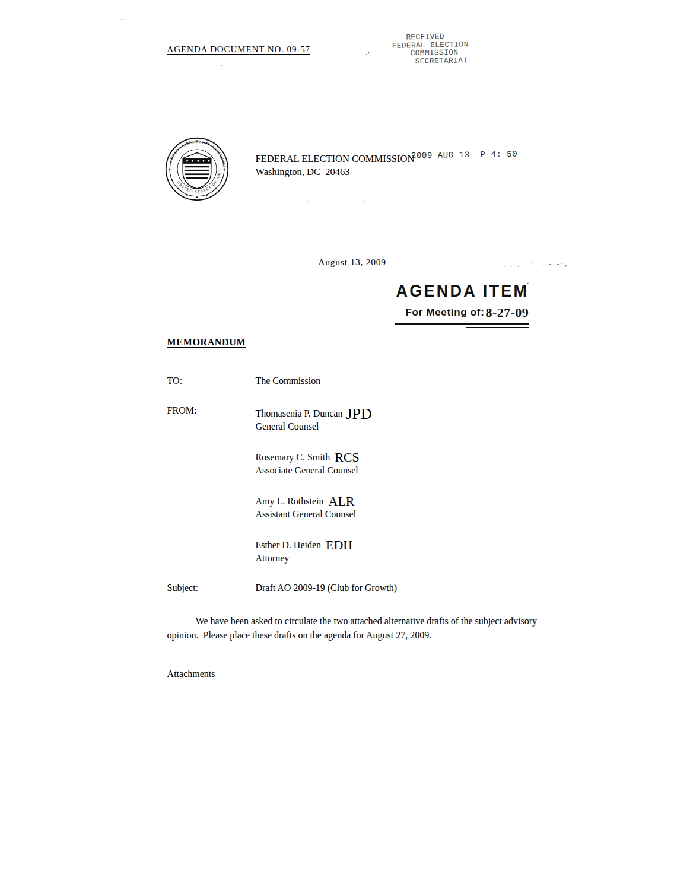..
AGENDA DOCUMENT NO. 09-57
·'
RECEIVED
FEDERAL ELECTION
COMMISSION
SECRETARIAT
FEDERAL ELECTION COMMISSION UNITED STATES OF AMERICA
FEDERAL ELECTION COMMISSION
Washington, DC 20463
2009 AUG 13 P 4: 50
.
August 13, 2009
AGENDA ITEM
For Meeting of:8-27-09
MEMORANDUM
. . . ' ..- -·,
.
| TO: | The Commission |
| FROM: | Thomasenia P. Duncan JPD General Counsel |
| | Rosemary C. Smith RCS Associate General Counsel |
| | Amy L. Rothstein ALR Assistant General Counsel |
| | Esther D. Heiden EDH Attorney |
| Subject: | Draft AO 2009-19 (Club for Growth) |
.
.
We have been asked to circulate the two attached alternative drafts of the subject advisory opinion. Please place these drafts on the agenda for August 27, 2009.
Attachments